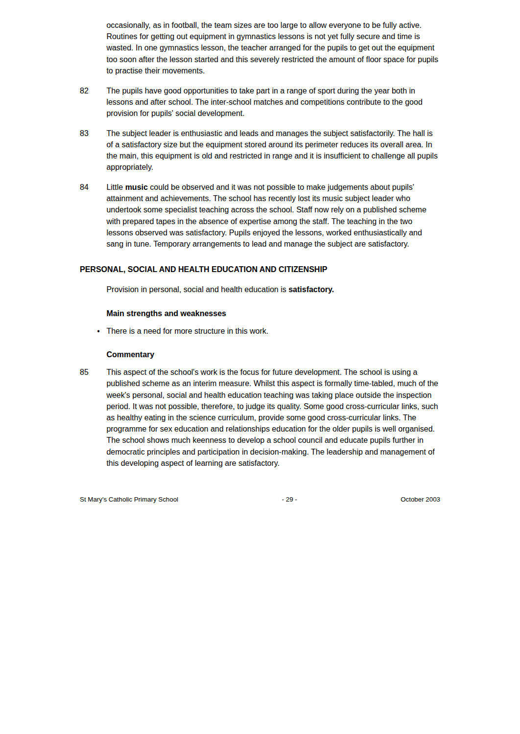occasionally, as in football, the team sizes are too large to allow everyone to be fully active. Routines for getting out equipment in gymnastics lessons is not yet fully secure and time is wasted. In one gymnastics lesson, the teacher arranged for the pupils to get out the equipment too soon after the lesson started and this severely restricted the amount of floor space for pupils to practise their movements.
82
The pupils have good opportunities to take part in a range of sport during the year both in lessons and after school. The inter-school matches and competitions contribute to the good provision for pupils' social development.
83
The subject leader is enthusiastic and leads and manages the subject satisfactorily. The hall is of a satisfactory size but the equipment stored around its perimeter reduces its overall area. In the main, this equipment is old and restricted in range and it is insufficient to challenge all pupils appropriately.
84
Little music could be observed and it was not possible to make judgements about pupils' attainment and achievements. The school has recently lost its music subject leader who undertook some specialist teaching across the school. Staff now rely on a published scheme with prepared tapes in the absence of expertise among the staff. The teaching in the two lessons observed was satisfactory. Pupils enjoyed the lessons, worked enthusiastically and sang in tune. Temporary arrangements to lead and manage the subject are satisfactory.
Personal, Social and Health Education and Citizenship
Provision in personal, social and health education is satisfactory.
Main strengths and weaknesses
There is a need for more structure in this work.
Commentary
85
This aspect of the school's work is the focus for future development. The school is using a published scheme as an interim measure. Whilst this aspect is formally time-tabled, much of the week's personal, social and health education teaching was taking place outside the inspection period. It was not possible, therefore, to judge its quality. Some good cross-curricular links, such as healthy eating in the science curriculum, provide some good cross-curricular links. The programme for sex education and relationships education for the older pupils is well organised. The school shows much keenness to develop a school council and educate pupils further in democratic principles and participation in decision-making. The leadership and management of this developing aspect of learning are satisfactory.
St Mary's Catholic Primary School - 29 - October 2003